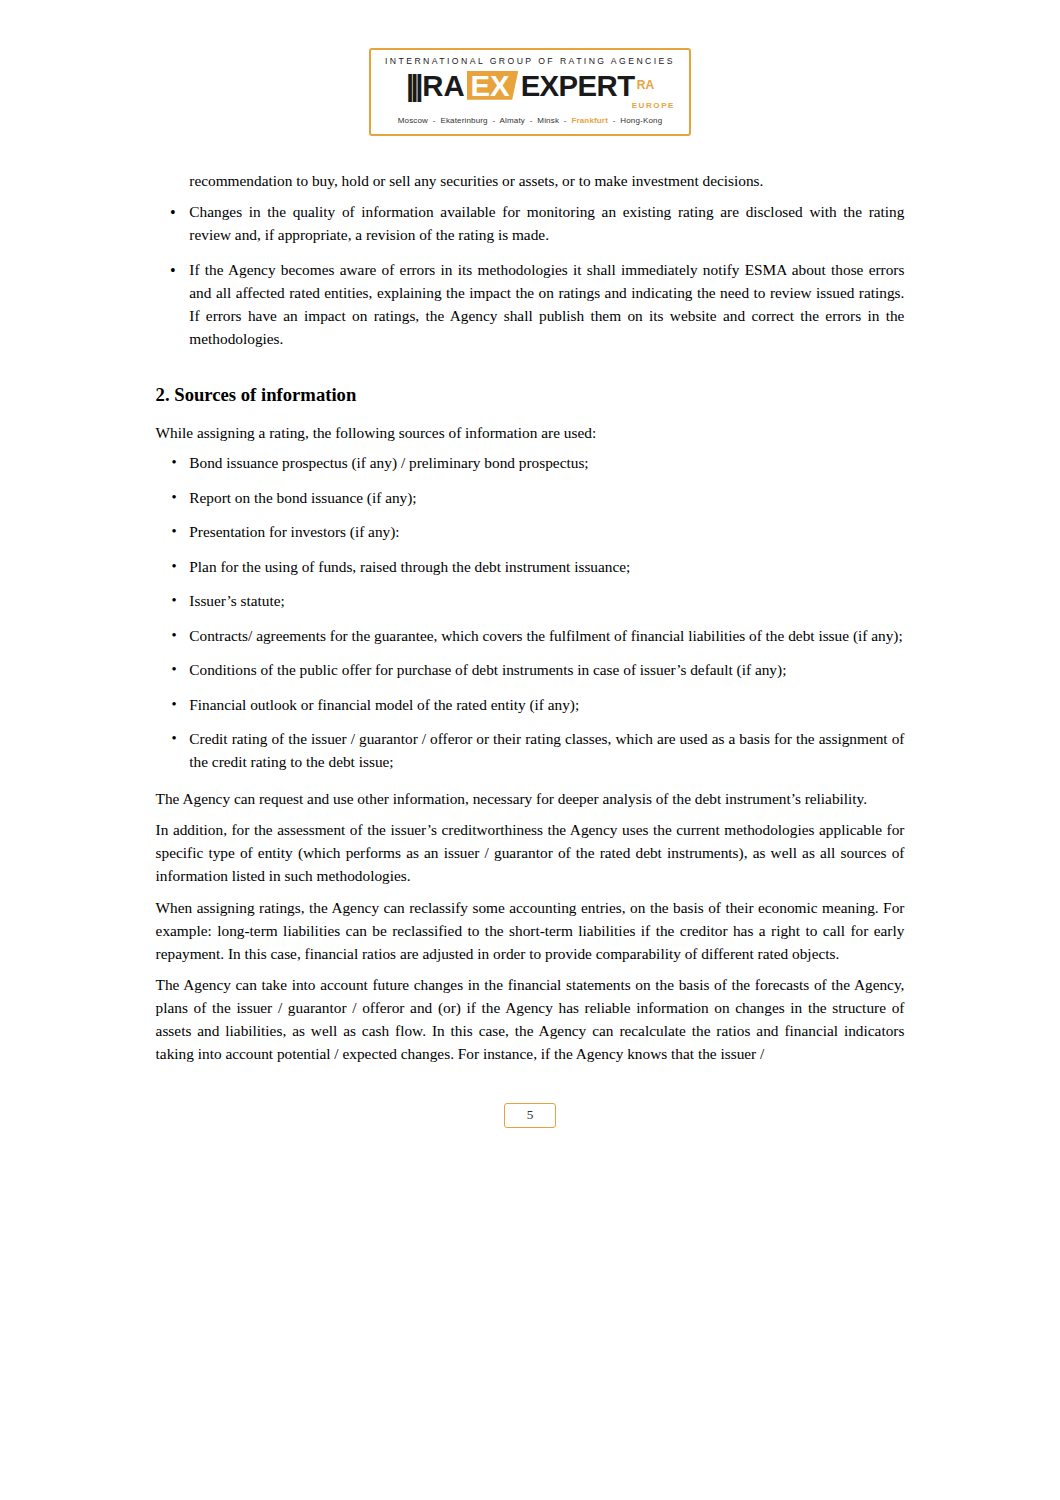INTERNATIONAL GROUP OF RATING AGENCIES
|||RA EX EXPERT RA
EUROPE
Moscow - Ekaterinburg - Almaty - Minsk - Frankfurt - Hong-Kong
recommendation to buy, hold or sell any securities or assets, or to make investment decisions.
Changes in the quality of information available for monitoring an existing rating are disclosed with the rating review and, if appropriate, a revision of the rating is made.
If the Agency becomes aware of errors in its methodologies it shall immediately notify ESMA about those errors and all affected rated entities, explaining the impact the on ratings and indicating the need to review issued ratings. If errors have an impact on ratings, the Agency shall publish them on its website and correct the errors in the methodologies.
2. Sources of information
While assigning a rating, the following sources of information are used:
Bond issuance prospectus (if any) / preliminary bond prospectus;
Report on the bond issuance (if any);
Presentation for investors (if any):
Plan for the using of funds, raised through the debt instrument issuance;
Issuer’s statute;
Contracts/ agreements for the guarantee, which covers the fulfilment of financial liabilities of the debt issue (if any);
Conditions of the public offer for purchase of debt instruments in case of issuer’s default (if any);
Financial outlook or financial model of the rated entity (if any);
Credit rating of the issuer / guarantor / offeror or their rating classes, which are used as a basis for the assignment of the credit rating to the debt issue;
The Agency can request and use other information, necessary for deeper analysis of the debt instrument’s reliability.
In addition, for the assessment of the issuer’s creditworthiness the Agency uses the current methodologies applicable for specific type of entity (which performs as an issuer / guarantor of the rated debt instruments), as well as all sources of information listed in such methodologies.
When assigning ratings, the Agency can reclassify some accounting entries, on the basis of their economic meaning. For example: long-term liabilities can be reclassified to the short-term liabilities if the creditor has a right to call for early repayment. In this case, financial ratios are adjusted in order to provide comparability of different rated objects.
The Agency can take into account future changes in the financial statements on the basis of the forecasts of the Agency, plans of the issuer / guarantor / offeror and (or) if the Agency has reliable information on changes in the structure of assets and liabilities, as well as cash flow. In this case, the Agency can recalculate the ratios and financial indicators taking into account potential / expected changes. For instance, if the Agency knows that the issuer /
5